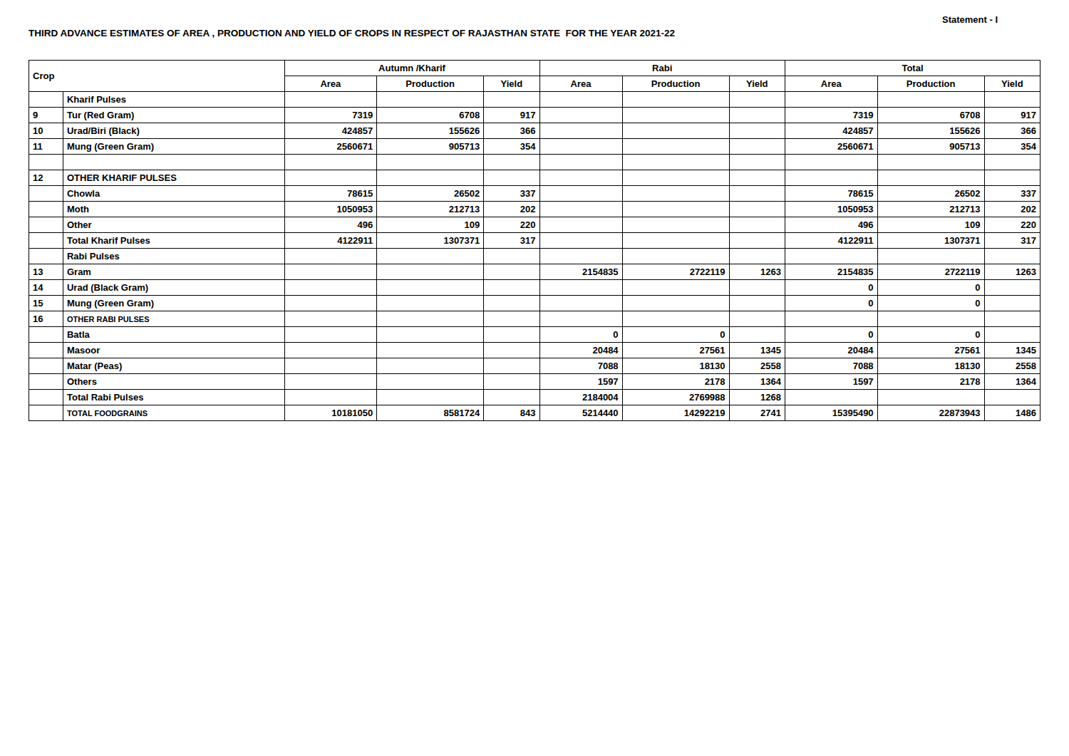Statement - I
THIRD ADVANCE ESTIMATES OF AREA , PRODUCTION AND YIELD OF CROPS IN RESPECT OF RAJASTHAN STATE FOR THE YEAR 2021-22
| Crop | Autumn /Kharif | Rabi | Total |
| --- | --- | --- | --- |
| Area | Production | Yield | Area | Production | Yield | Area | Production | Yield |
| | Kharif Pulses | | | | | | | | | |
| 9 | Tur (Red Gram) | 7319 | 6708 | 917 | | | | 7319 | 6708 | 917 |
| 10 | Urad/Biri (Black) | 424857 | 155626 | 366 | | | | 424857 | 155626 | 366 |
| 11 | Mung (Green Gram) | 2560671 | 905713 | 354 | | | | 2560671 | 905713 | 354 |
| 12 | OTHER KHARIF PULSES | | | | | | | | | |
| | Chowla | 78615 | 26502 | 337 | | | | 78615 | 26502 | 337 |
| | Moth | 1050953 | 212713 | 202 | | | | 1050953 | 212713 | 202 |
| | Other | 496 | 109 | 220 | | | | 496 | 109 | 220 |
| | Total Kharif Pulses | 4122911 | 1307371 | 317 | | | | 4122911 | 1307371 | 317 |
| | Rabi Pulses | | | | | | | | | |
| 13 | Gram | | | | 2154835 | 2722119 | 1263 | 2154835 | 2722119 | 1263 |
| 14 | Urad (Black Gram) | | | | | | | 0 | 0 | |
| 15 | Mung (Green Gram) | | | | | | | 0 | 0 | |
| 16 | OTHER RABI PULSES | | | | | | | | | |
| | Batla | | | | 0 | 0 | | 0 | 0 | |
| | Masoor | | | | 20484 | 27561 | 1345 | 20484 | 27561 | 1345 |
| | Matar (Peas) | | | | 7088 | 18130 | 2558 | 7088 | 18130 | 2558 |
| | Others | | | | 1597 | 2178 | 1364 | 1597 | 2178 | 1364 |
| | Total Rabi Pulses | | | | 2184004 | 2769988 | 1268 | | | |
| | TOTAL FOODGRAINS | 10181050 | 8581724 | 843 | 5214440 | 14292219 | 2741 | 15395490 | 22873943 | 1486 |